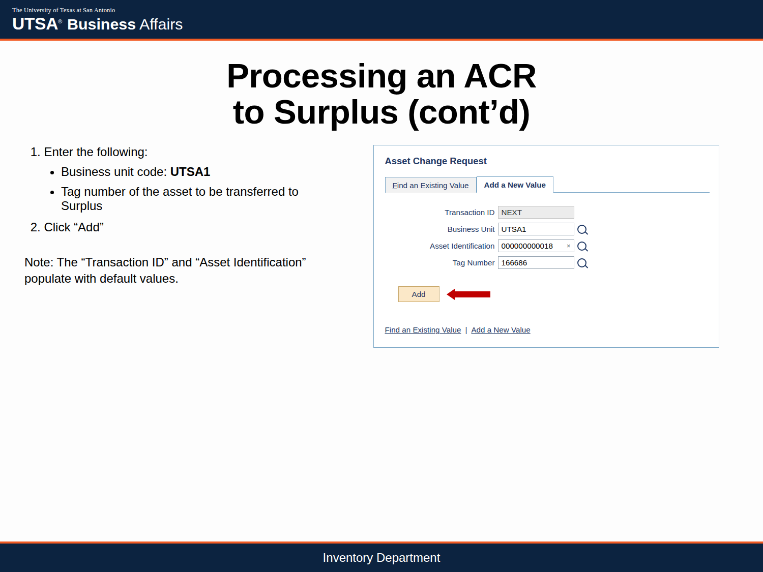The University of Texas at San Antonio UTSA® Business Affairs
Processing an ACR
to Surplus (cont’d)
Enter the following:
Business unit code: UTSA1
Tag number of the asset to be transferred to Surplus
Click “Add”
Note: The “Transaction ID” and “Asset Identification” populate with default values.
Asset Change Request
Find an Existing Value
Add a New Value
Transaction ID NEXT
Business Unit UTSA1
Asset Identification 000000000018×
Tag Number 166686
Add
Find an Existing Value|Add a New Value
Inventory Department